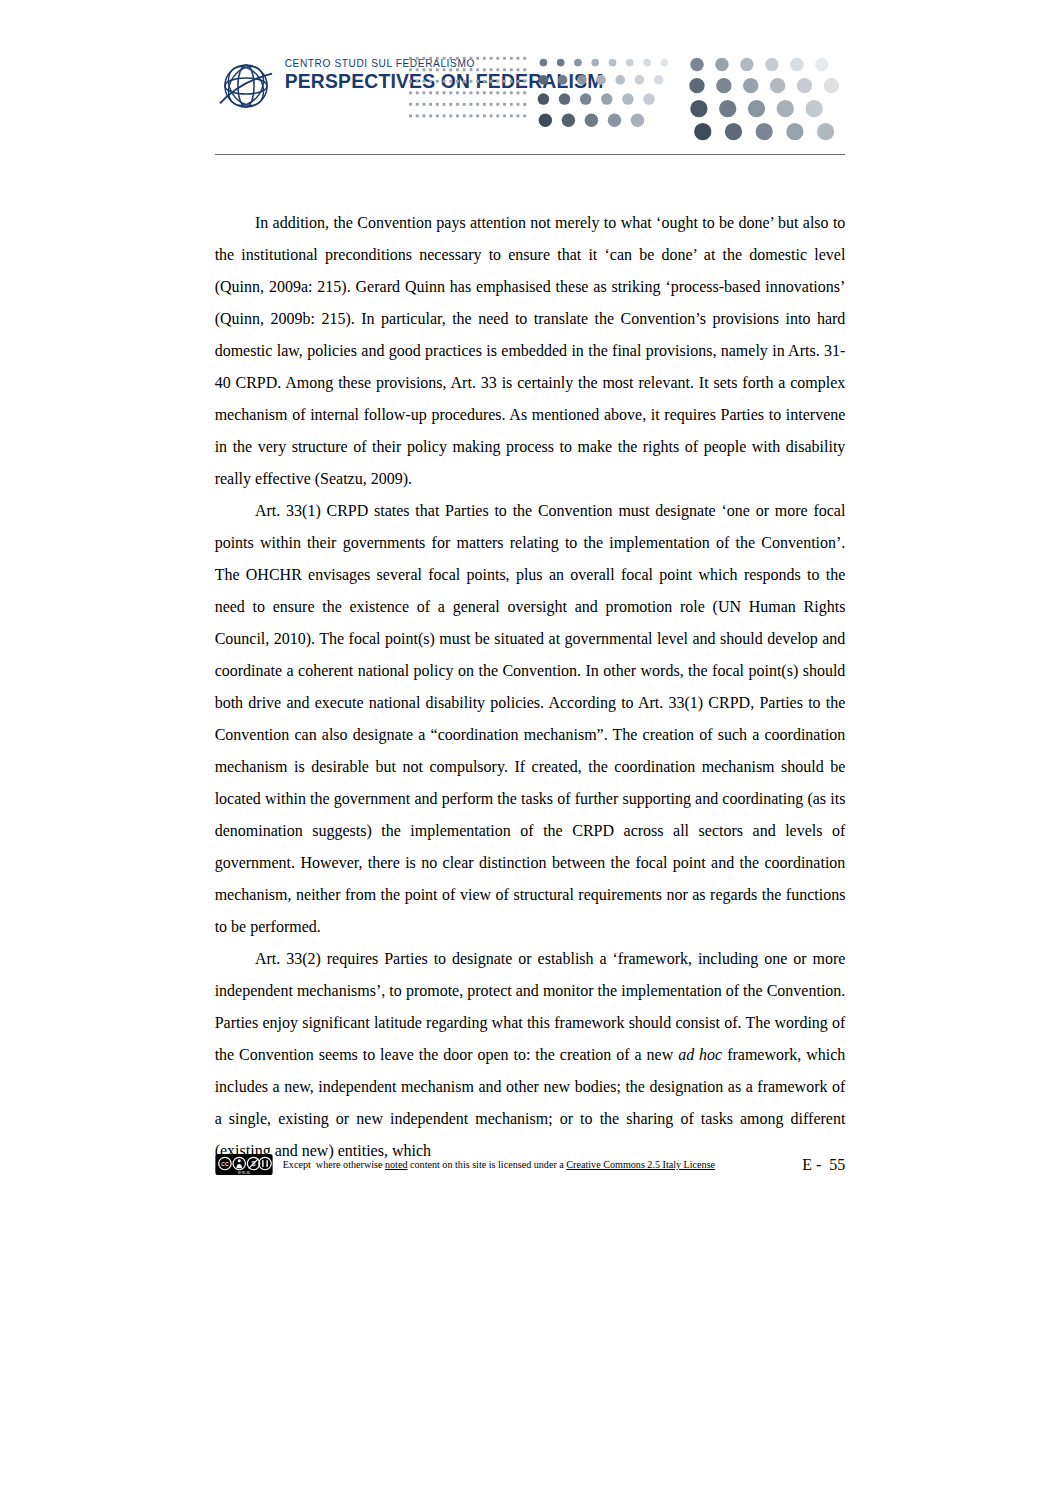CENTRO STUDI SUL FEDERALISMO
PERSPECTIVES ON FEDERALISM
In addition, the Convention pays attention not merely to what ‘ought to be done’ but also to the institutional preconditions necessary to ensure that it ‘can be done’ at the domestic level (Quinn, 2009a: 215). Gerard Quinn has emphasised these as striking ‘process-based innovations’ (Quinn, 2009b: 215). In particular, the need to translate the Convention’s provisions into hard domestic law, policies and good practices is embedded in the final provisions, namely in Arts. 31-40 CRPD. Among these provisions, Art. 33 is certainly the most relevant. It sets forth a complex mechanism of internal follow-up procedures. As mentioned above, it requires Parties to intervene in the very structure of their policy making process to make the rights of people with disability really effective (Seatzu, 2009).
Art. 33(1) CRPD states that Parties to the Convention must designate ‘one or more focal points within their governments for matters relating to the implementation of the Convention’. The OHCHR envisages several focal points, plus an overall focal point which responds to the need to ensure the existence of a general oversight and promotion role (UN Human Rights Council, 2010). The focal point(s) must be situated at governmental level and should develop and coordinate a coherent national policy on the Convention. In other words, the focal point(s) should both drive and execute national disability policies. According to Art. 33(1) CRPD, Parties to the Convention can also designate a “coordination mechanism”. The creation of such a coordination mechanism is desirable but not compulsory. If created, the coordination mechanism should be located within the government and perform the tasks of further supporting and coordinating (as its denomination suggests) the implementation of the CRPD across all sectors and levels of government. However, there is no clear distinction between the focal point and the coordination mechanism, neither from the point of view of structural requirements nor as regards the functions to be performed.
Art. 33(2) requires Parties to designate or establish a ‘framework, including one or more independent mechanisms’, to promote, protect and monitor the implementation of the Convention. Parties enjoy significant latitude regarding what this framework should consist of. The wording of the Convention seems to leave the door open to: the creation of a new ad hoc framework, which includes a new, independent mechanism and other new bodies; the designation as a framework of a single, existing or new independent mechanism; or to the sharing of tasks among different (existing and new) entities, which
cc $ BY NC ND
Except where otherwise noted content on this site is licensed under a Creative Commons 2.5 Italy License
E - 55